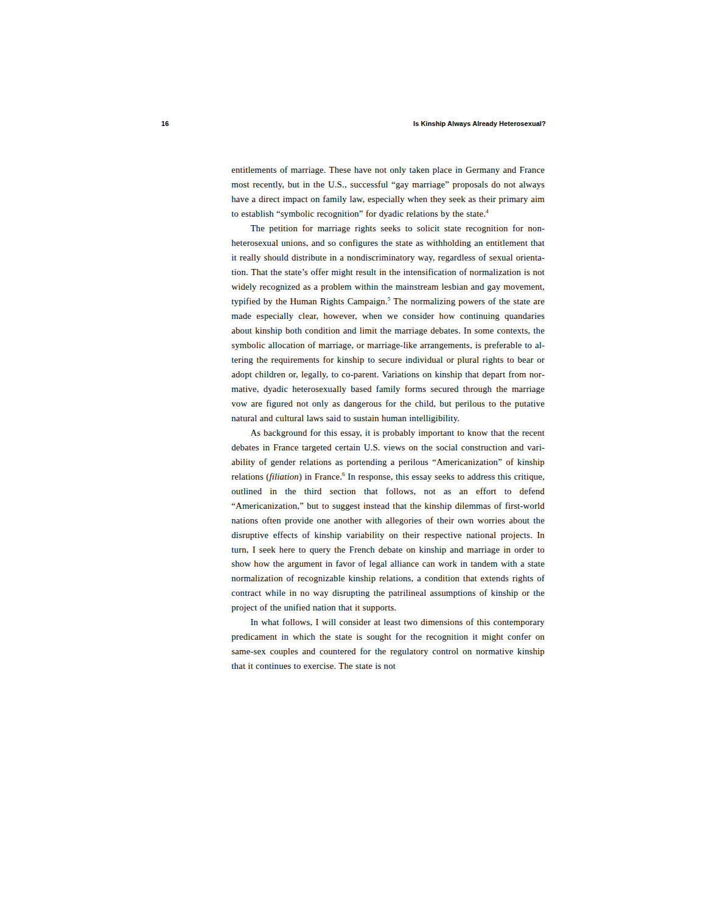16 Is Kinship Always Already Heterosexual?
entitlements of marriage. These have not only taken place in Germany and France most recently, but in the U.S., successful “gay marriage” proposals do not always have a direct impact on family law, especially when they seek as their primary aim to establish “symbolic recognition” for dyadic relations by the state.4
The petition for marriage rights seeks to solicit state recognition for nonheterosexual unions, and so configures the state as withholding an entitlement that it really should distribute in a nondiscriminatory way, regardless of sexual orientation. That the state’s offer might result in the intensification of normalization is not widely recognized as a problem within the mainstream lesbian and gay movement, typified by the Human Rights Campaign.5 The normalizing powers of the state are made especially clear, however, when we consider how continuing quandaries about kinship both condition and limit the marriage debates. In some contexts, the symbolic allocation of marriage, or marriage-like arrangements, is preferable to altering the requirements for kinship to secure individual or plural rights to bear or adopt children or, legally, to co-parent. Variations on kinship that depart from normative, dyadic heterosexually based family forms secured through the marriage vow are figured not only as dangerous for the child, but perilous to the putative natural and cultural laws said to sustain human intelligibility.
As background for this essay, it is probably important to know that the recent debates in France targeted certain U.S. views on the social construction and variability of gender relations as portending a perilous “Americanization” of kinship relations (filiation) in France.6 In response, this essay seeks to address this critique, outlined in the third section that follows, not as an effort to defend “Americanization,” but to suggest instead that the kinship dilemmas of first-world nations often provide one another with allegories of their own worries about the disruptive effects of kinship variability on their respective national projects. In turn, I seek here to query the French debate on kinship and marriage in order to show how the argument in favor of legal alliance can work in tandem with a state normalization of recognizable kinship relations, a condition that extends rights of contract while in no way disrupting the patrilineal assumptions of kinship or the project of the unified nation that it supports.
In what follows, I will consider at least two dimensions of this contemporary predicament in which the state is sought for the recognition it might confer on same-sex couples and countered for the regulatory control on normative kinship that it continues to exercise. The state is not